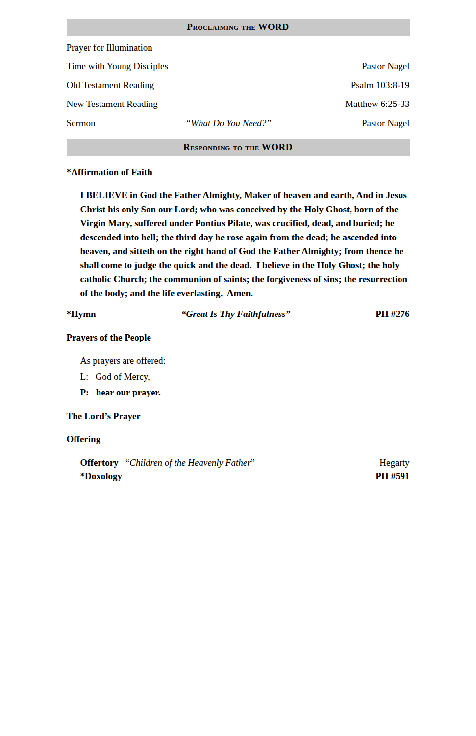Proclaiming the WORD
Prayer for Illumination
Time with Young Disciples Pastor Nagel
Old Testament Reading Psalm 103:8-19
New Testament Reading Matthew 6:25-33
Sermon “What Do You Need?” Pastor Nagel
Responding to the WORD
*Affirmation of Faith
I BELIEVE in God the Father Almighty, Maker of heaven and earth, And in Jesus Christ his only Son our Lord; who was conceived by the Holy Ghost, born of the Virgin Mary, suffered under Pontius Pilate, was crucified, dead, and buried; he descended into hell; the third day he rose again from the dead; he ascended into heaven, and sitteth on the right hand of God the Father Almighty; from thence he shall come to judge the quick and the dead. I believe in the Holy Ghost; the holy catholic Church; the communion of saints; the forgiveness of sins; the resurrection of the body; and the life everlasting. Amen.
*Hymn “Great Is Thy Faithfulness” PH #276
Prayers of the People
As prayers are offered:
L: God of Mercy,
P: hear our prayer.
The Lord’s Prayer
Offering
Offertory “Children of the Heavenly Father” Hegarty
*Doxology PH #591